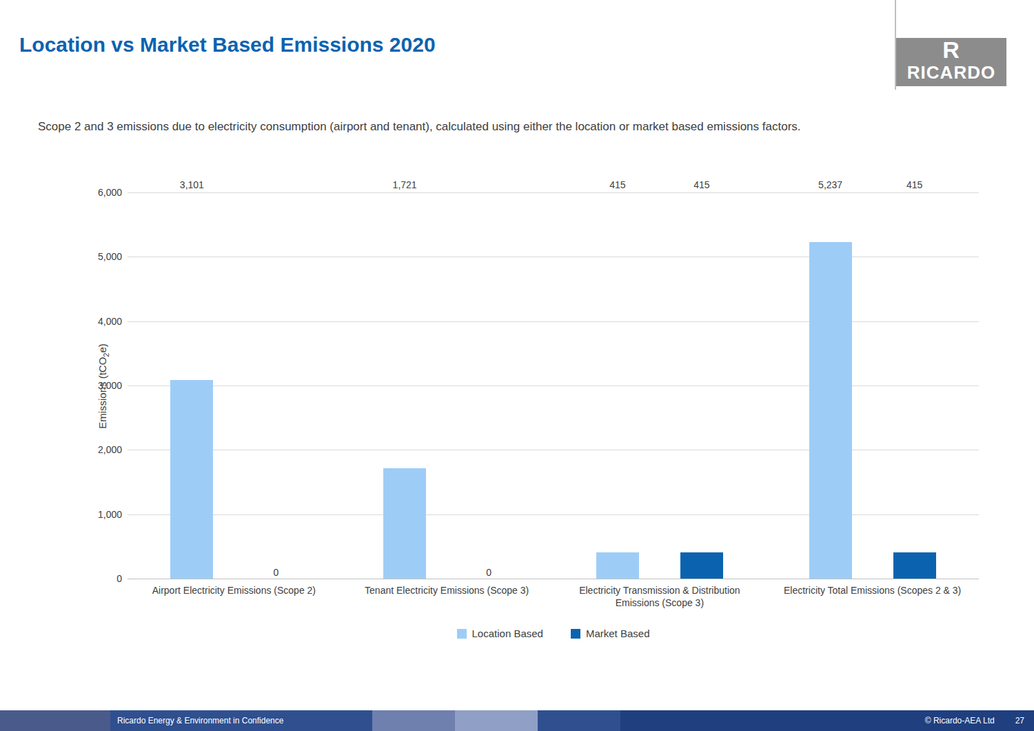Location vs Market Based Emissions 2020
RRICARDO
Scope 2 and 3 emissions due to electricity consumption (airport and tenant), calculated using either the location or market based emissions factors.
Emissions (tCO2e)
0
1,000
2,000
3,000
4,000
5,000
6,000
3,101
0
1,721
0
415
415
5,237
415
Airport Electricity Emissions (Scope 2)
Tenant Electricity Emissions (Scope 3)
Electricity Transmission & Distribution Emissions (Scope 3)
Electricity Total Emissions (Scopes 2 & 3)
Location Based
Market Based
Ricardo Energy & Environment in Confidence
© Ricardo-AEA Ltd 27